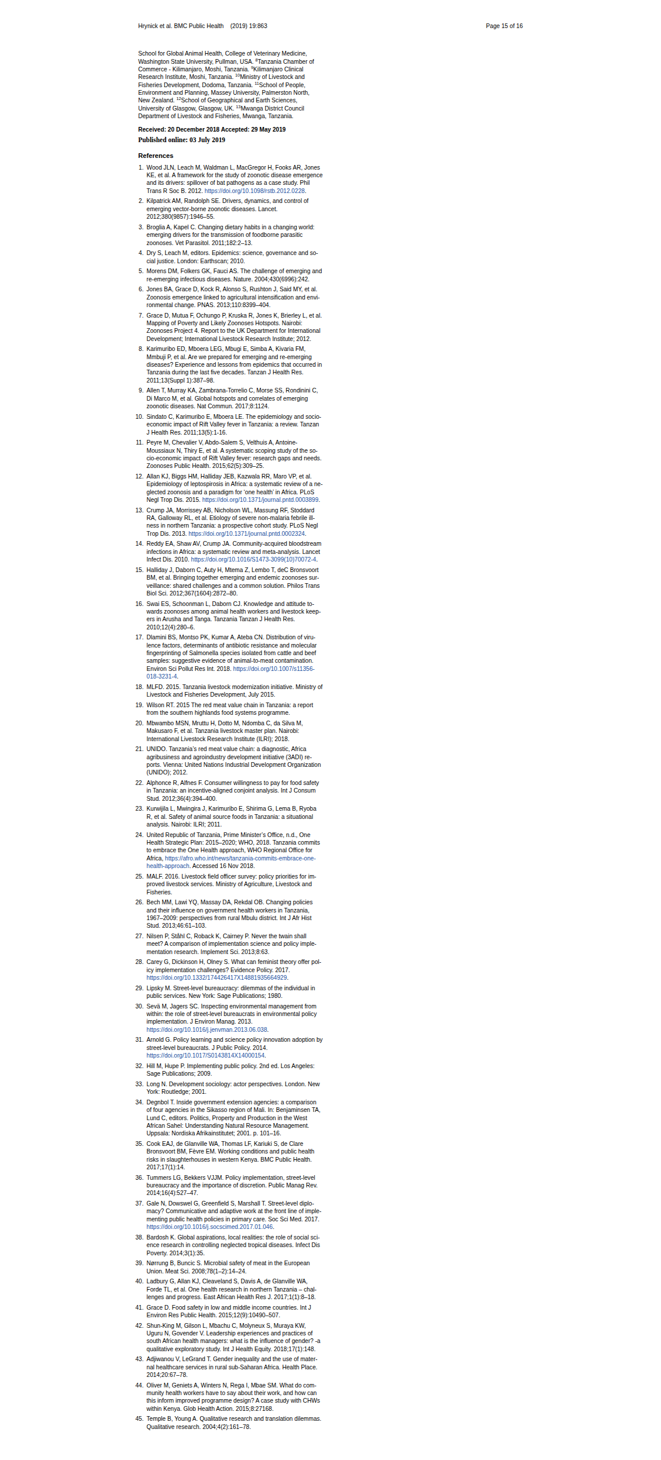Hrynick et al. BMC Public Health (2019) 19:863
Page 15 of 16
School for Global Animal Health, College of Veterinary Medicine, Washington State University, Pullman, USA. 8Tanzania Chamber of Commerce - Kilimanjaro, Moshi, Tanzania. 9Kilimanjaro Clinical Research Institute, Moshi, Tanzania. 10Ministry of Livestock and Fisheries Development, Dodoma, Tanzania. 11School of People, Environment and Planning, Massey University, Palmerston North, New Zealand. 12School of Geographical and Earth Sciences, University of Glasgow, Glasgow, UK. 13Mwanga District Council Department of Livestock and Fisheries, Mwanga, Tanzania.
Received: 20 December 2018 Accepted: 29 May 2019
Published online: 03 July 2019
References
Wood JLN, Leach M, Waldman L, MacGregor H, Fooks AR, Jones KE, et al. A framework for the study of zoonotic disease emergence and its drivers: spillover of bat pathogens as a case study. Phil Trans R Soc B. 2012. https://doi.org/10.1098/rstb.2012.0228.
Kilpatrick AM, Randolph SE. Drivers, dynamics, and control of emerging vector-borne zoonotic diseases. Lancet. 2012;380(9857):1946–55.
Broglia A, Kapel C. Changing dietary habits in a changing world: emerging drivers for the transmission of foodborne parasitic zoonoses. Vet Parasitol. 2011;182:2–13.
Dry S, Leach M, editors. Epidemics: science, governance and social justice. London: Earthscan; 2010.
Morens DM, Folkers GK, Fauci AS. The challenge of emerging and re-emerging infectious diseases. Nature. 2004;430(6996):242.
Jones BA, Grace D, Kock R, Alonso S, Rushton J, Said MY, et al. Zoonosis emergence linked to agricultural intensification and environmental change. PNAS. 2013;110:8399–404.
Grace D, Mutua F, Ochungo P, Kruska R, Jones K, Brierley L, et al. Mapping of Poverty and Likely Zoonoses Hotspots. Nairobi: Zoonoses Project 4. Report to the UK Department for International Development; International Livestock Research Institute; 2012.
Karimuribo ED, Mboera LEG, Mbugi E, Simba A, Kivaria FM, Mmbuji P, et al. Are we prepared for emerging and re-emerging diseases? Experience and lessons from epidemics that occurred in Tanzania during the last five decades. Tanzan J Health Res. 2011;13(Suppl 1):387–98.
Allen T, Murray KA, Zambrana-Torrelio C, Morse SS, Rondinini C, Di Marco M, et al. Global hotspots and correlates of emerging zoonotic diseases. Nat Commun. 2017;8:1124.
Sindato C, Karimuribo E, Mboera LE. The epidemiology and socio-economic impact of Rift Valley fever in Tanzania: a review. Tanzan J Health Res. 2011;13(5):1-16.
Peyre M, Chevalier V, Abdo-Salem S, Velthuis A, Antoine-Moussiaux N, Thiry E, et al. A systematic scoping study of the socio-economic impact of Rift Valley fever: research gaps and needs. Zoonoses Public Health. 2015;62(5):309–25.
Allan KJ, Biggs HM, Halliday JEB, Kazwala RR, Maro VP, et al. Epidemiology of leptospirosis in Africa: a systematic review of a neglected zoonosis and a paradigm for ‘one health’ in Africa. PLoS Negl Trop Dis. 2015. https://doi.org/10.1371/journal.pntd.0003899.
Crump JA, Morrissey AB, Nicholson WL, Massung RF, Stoddard RA, Galloway RL, et al. Etiology of severe non-malaria febrile illness in northern Tanzania: a prospective cohort study. PLoS Negl Trop Dis. 2013. https://doi.org/10.1371/journal.pntd.0002324.
Reddy EA, Shaw AV, Crump JA. Community-acquired bloodstream infections in Africa: a systematic review and meta-analysis. Lancet Infect Dis. 2010. https://doi.org/10.1016/S1473-3099(10)70072-4.
Halliday J, Daborn C, Auty H, Mtema Z, Lembo T, deC Bronsvoort BM, et al. Bringing together emerging and endemic zoonoses surveillance: shared challenges and a common solution. Philos Trans Biol Sci. 2012;367(1604):2872–80.
Swai ES, Schoonman L, Daborn CJ. Knowledge and attitude towards zoonoses among animal health workers and livestock keepers in Arusha and Tanga. Tanzania Tanzan J Health Res. 2010;12(4):280–6.
Dlamini BS, Montso PK, Kumar A, Ateba CN. Distribution of virulence factors, determinants of antibiotic resistance and molecular fingerprinting of Salmonella species isolated from cattle and beef samples: suggestive evidence of animal-to-meat contamination. Environ Sci Pollut Res Int. 2018. https://doi.org/10.1007/s11356-018-3231-4.
MLFD. 2015. Tanzania livestock modernization initiative. Ministry of Livestock and Fisheries Development, July 2015.
Wilson RT. 2015 The red meat value chain in Tanzania: a report from the southern highlands food systems programme.
Mbwambo MSN, Mruttu H, Dotto M, Ndomba C, da Silva M, Makusaro F, et al. Tanzania livestock master plan. Nairobi: International Livestock Research Institute (ILRI); 2018.
UNIDO. Tanzania’s red meat value chain: a diagnostic, Africa agribusiness and agroindustry development initiative (3ADI) reports. Vienna: United Nations Industrial Development Organization (UNIDO); 2012.
Alphonce R, Alfnes F. Consumer willingness to pay for food safety in Tanzania: an incentive-aligned conjoint analysis. Int J Consum Stud. 2012;36(4):394–400.
Kurwijila L, Mwingira J, Karimuribo E, Shirima G, Lema B, Ryoba R, et al. Safety of animal source foods in Tanzania: a situational analysis. Nairobi: ILRI; 2011.
United Republic of Tanzania, Prime Minister’s Office, n.d., One Health Strategic Plan: 2015–2020; WHO, 2018. Tanzania commits to embrace the One Health approach, WHO Regional Office for Africa, https://afro.who.int/news/tanzania-commits-embrace-one-health-approach. Accessed 16 Nov 2018.
MALF. 2016. Livestock field officer survey: policy priorities for improved livestock services. Ministry of Agriculture, Livestock and Fisheries.
Bech MM, Lawi YQ, Massay DA, Rekdal OB. Changing policies and their influence on government health workers in Tanzania, 1967–2009: perspectives from rural Mbulu district. Int J Afr Hist Stud. 2013;46:61–103.
Nilsen P, Ståhl C, Roback K, Cairney P. Never the twain shall meet? A comparison of implementation science and policy implementation research. Implement Sci. 2013;8:63.
Carey G, Dickinson H, Olney S. What can feminist theory offer policy implementation challenges? Evidence Policy. 2017. https://doi.org/10.1332/174426417X14881935664929.
Lipsky M. Street-level bureaucracy: dilemmas of the individual in public services. New York: Sage Publications; 1980.
Sevä M, Jagers SC. Inspecting environmental management from within: the role of street-level bureaucrats in environmental policy implementation. J Environ Manag. 2013. https://doi.org/10.1016/j.jenvman.2013.06.038.
Arnold G. Policy learning and science policy innovation adoption by street-level bureaucrats. J Public Policy. 2014. https://doi.org/10.1017/S0143814X14000154.
Hill M, Hupe P. Implementing public policy. 2nd ed. Los Angeles: Sage Publications; 2009.
Long N. Development sociology: actor perspectives. London. New York: Routledge; 2001.
Degnbol T. Inside government extension agencies: a comparison of four agencies in the Sikasso region of Mali. In: Benjaminsen TA, Lund C, editors. Politics, Property and Production in the West African Sahel: Understanding Natural Resource Management. Uppsala: Nordiska Afrikainstitutet; 2001. p. 101–16.
Cook EAJ, de Glanville WA, Thomas LF, Kariuki S, de Clare Bronsvoort BM, Fèvre EM. Working conditions and public health risks in slaughterhouses in western Kenya. BMC Public Health. 2017;17(1):14.
Tummers LG, Bekkers VJJM. Policy implementation, street-level bureaucracy and the importance of discretion. Public Manag Rev. 2014;16(4):527–47.
Gale N, Dowswel G, Greenfield S, Marshall T. Street-level diplomacy? Communicative and adaptive work at the front line of implementing public health policies in primary care. Soc Sci Med. 2017. https://doi.org/10.1016/j.socscimed.2017.01.046.
Bardosh K. Global aspirations, local realities: the role of social science research in controlling neglected tropical diseases. Infect Dis Poverty. 2014;3(1):35.
Nørrung B, Buncic S. Microbial safety of meat in the European Union. Meat Sci. 2008;78(1–2):14–24.
Ladbury G, Allan KJ, Cleaveland S, Davis A, de Glanville WA, Forde TL, et al. One health research in northern Tanzania – challenges and progress. East African Health Res J. 2017;1(1):8–18.
Grace D. Food safety in low and middle income countries. Int J Environ Res Public Health. 2015;12(9):10490–507.
Shun-King M, Gilson L, Mbachu C, Molyneux S, Muraya KW, Uguru N, Govender V. Leadership experiences and practices of south African health managers: what is the influence of gender? -a qualitative exploratory study. Int J Health Equity. 2018;17(1):148.
Adjiwanou V, LeGrand T. Gender inequality and the use of maternal healthcare services in rural sub-Saharan Africa. Health Place. 2014;20:67–78.
Oliver M, Geniets A, Winters N, Rega I, Mbae SM. What do community health workers have to say about their work, and how can this inform improved programme design? A case study with CHWs within Kenya. Glob Health Action. 2015;8:27168.
Temple B, Young A. Qualitative research and translation dilemmas. Qualitative research. 2004;4(2):161–78.